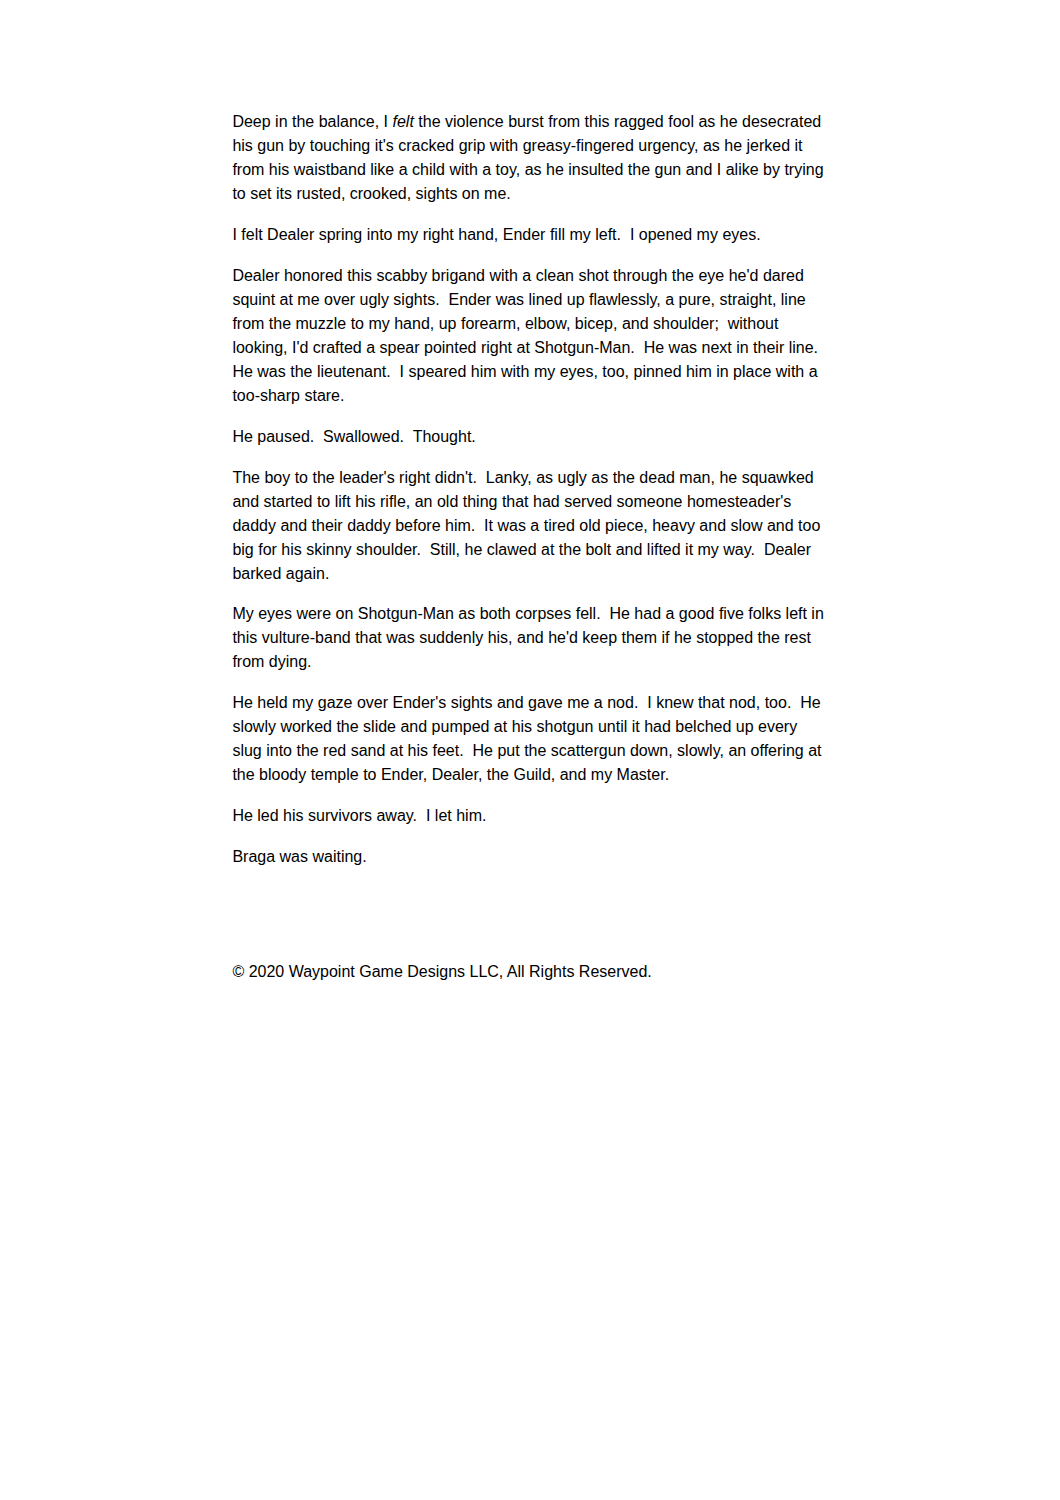Deep in the balance, I felt the violence burst from this ragged fool as he desecrated his gun by touching it's cracked grip with greasy-fingered urgency, as he jerked it from his waistband like a child with a toy, as he insulted the gun and I alike by trying to set its rusted, crooked, sights on me.
I felt Dealer spring into my right hand, Ender fill my left. I opened my eyes.
Dealer honored this scabby brigand with a clean shot through the eye he'd dared squint at me over ugly sights. Ender was lined up flawlessly, a pure, straight, line from the muzzle to my hand, up forearm, elbow, bicep, and shoulder; without looking, I'd crafted a spear pointed right at Shotgun-Man. He was next in their line. He was the lieutenant. I speared him with my eyes, too, pinned him in place with a too-sharp stare.
He paused. Swallowed. Thought.
The boy to the leader's right didn't. Lanky, as ugly as the dead man, he squawked and started to lift his rifle, an old thing that had served someone homesteader's daddy and their daddy before him. It was a tired old piece, heavy and slow and too big for his skinny shoulder. Still, he clawed at the bolt and lifted it my way. Dealer barked again.
My eyes were on Shotgun-Man as both corpses fell. He had a good five folks left in this vulture-band that was suddenly his, and he'd keep them if he stopped the rest from dying.
He held my gaze over Ender's sights and gave me a nod. I knew that nod, too. He slowly worked the slide and pumped at his shotgun until it had belched up every slug into the red sand at his feet. He put the scattergun down, slowly, an offering at the bloody temple to Ender, Dealer, the Guild, and my Master.
He led his survivors away. I let him.
Braga was waiting.
© 2020 Waypoint Game Designs LLC, All Rights Reserved.